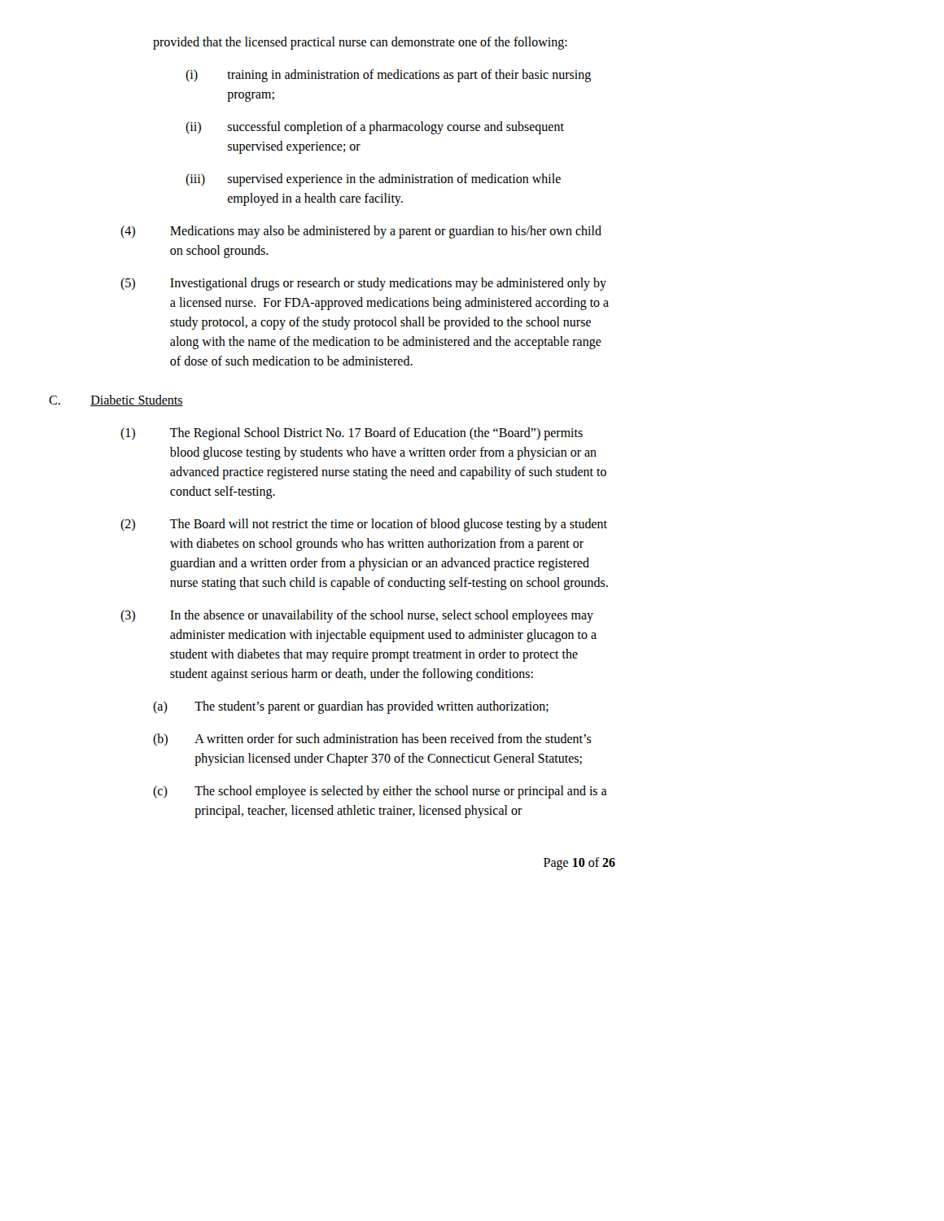provided that the licensed practical nurse can demonstrate one of the following:
(i)
training in administration of medications as part of their basic nursing program;
(ii)
successful completion of a pharmacology course and subsequent supervised experience; or
(iii)
supervised experience in the administration of medication while employed in a health care facility.
(4)
Medications may also be administered by a parent or guardian to his/her own child on school grounds.
(5)
Investigational drugs or research or study medications may be administered only by a licensed nurse. For FDA-approved medications being administered according to a study protocol, a copy of the study protocol shall be provided to the school nurse along with the name of the medication to be administered and the acceptable range of dose of such medication to be administered.
C.
Diabetic Students
(1)
The Regional School District No. 17 Board of Education (the “Board”) permits blood glucose testing by students who have a written order from a physician or an advanced practice registered nurse stating the need and capability of such student to conduct self-testing.
(2)
The Board will not restrict the time or location of blood glucose testing by a student with diabetes on school grounds who has written authorization from a parent or guardian and a written order from a physician or an advanced practice registered nurse stating that such child is capable of conducting self-testing on school grounds.
(3)
In the absence or unavailability of the school nurse, select school employees may administer medication with injectable equipment used to administer glucagon to a student with diabetes that may require prompt treatment in order to protect the student against serious harm or death, under the following conditions:
(a)
The student’s parent or guardian has provided written authorization;
(b)
A written order for such administration has been received from the student’s physician licensed under Chapter 370 of the Connecticut General Statutes;
(c)
The school employee is selected by either the school nurse or principal and is a principal, teacher, licensed athletic trainer, licensed physical or
Page 10 of 26